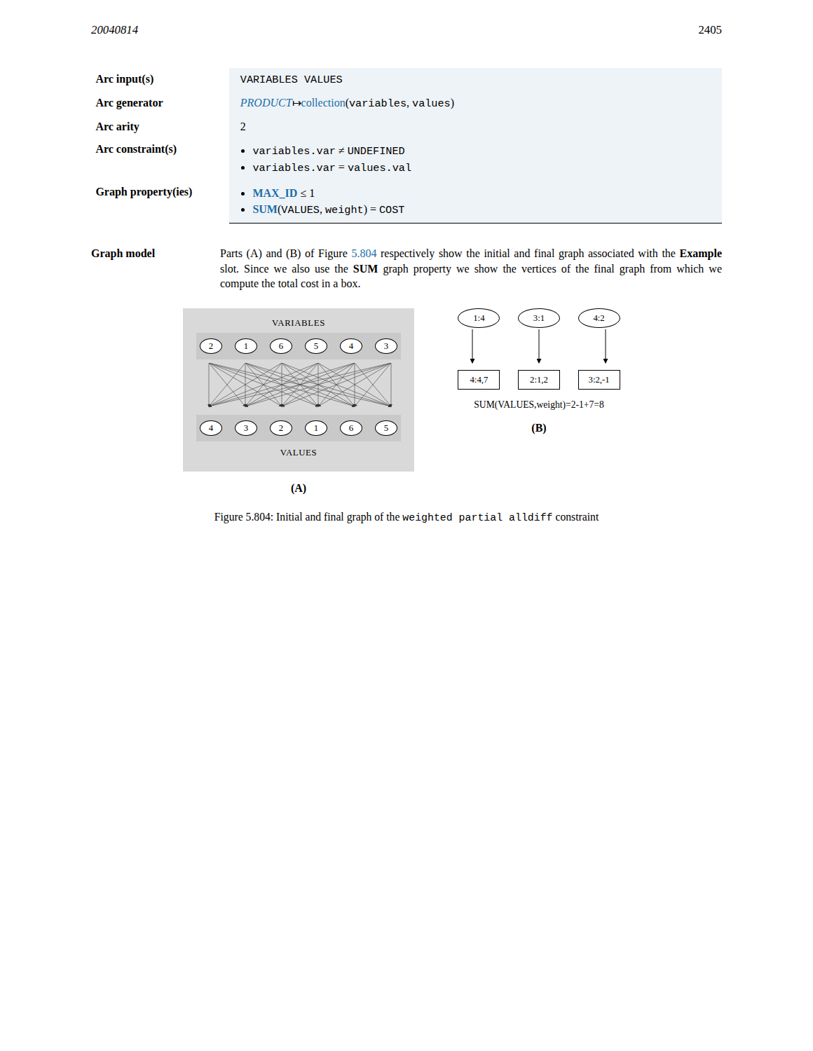20040814 2405
| Arc input(s) | VARIABLES VALUES |
| Arc generator | PRODUCT ↦ collection ( variables , values ) |
| Arc arity | 2 |
| Arc constraint(s) | variables.var ≠ UNDEFINED variables.var = values.val |
| Graph property(ies) | MAX_ID ≤ 1 SUM ( VALUES , weight ) = COST |
Graph model
Parts (A) and (B) of Figure 5.804 respectively show the initial and final graph associated with the Example slot. Since we also use the SUM graph property we show the vertices of the final graph from which we compute the total cost in a box.
VARIABLES
2
1
6
5
4
3
4
3
2
1
6
5
VALUES
(A)
1:4
3:1
4:2
4:4,7
2:1,2
3:2,-1
SUM(VALUES,weight)=2-1+7=8
(B)
Figure 5.804: Initial and final graph of the weighted partial alldiff constraint